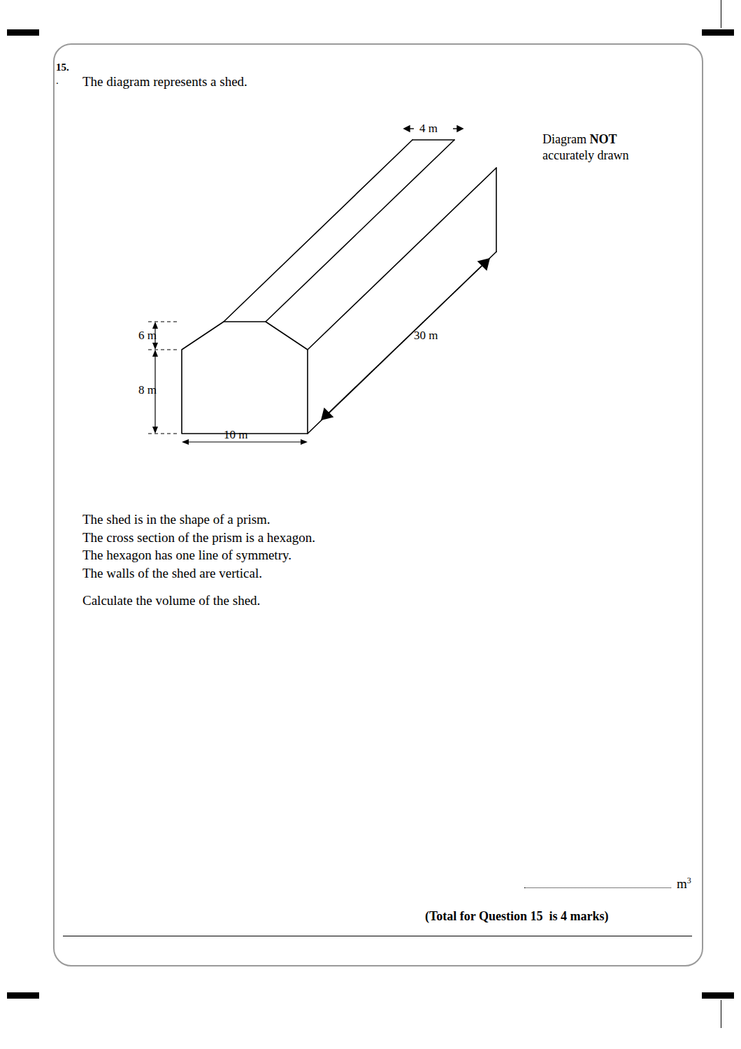15..
The diagram represents a shed.
Diagram NOT
accurately drawn
4 m 30 m 6 m 8 m 10 m
The shed is in the shape of a prism.
The cross section of the prism is a hexagon.
The hexagon has one line of symmetry.
The walls of the shed are vertical.
Calculate the volume of the shed.
m3
(Total for Question 15 is 4 marks)